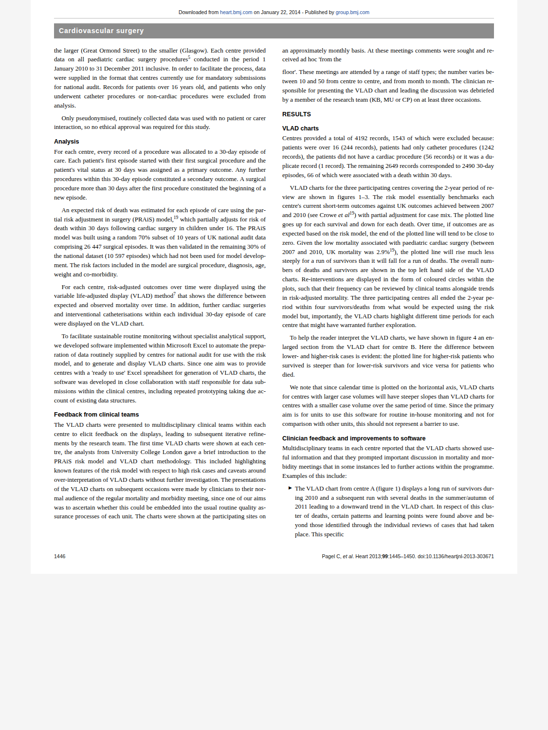Downloaded from heart.bmj.com on January 22, 2014 - Published by group.bmj.com
Cardiovascular surgery
the larger (Great Ormond Street) to the smaller (Glasgow). Each centre provided data on all paediatric cardiac surgery procedures5 conducted in the period 1 January 2010 to 31 December 2011 inclusive. In order to facilitate the process, data were supplied in the format that centres currently use for mandatory submissions for national audit. Records for patients over 16 years old, and patients who only underwent catheter procedures or non-cardiac procedures were excluded from analysis.
Only pseudonymised, routinely collected data was used with no patient or carer interaction, so no ethical approval was required for this study.
Analysis
For each centre, every record of a procedure was allocated to a 30-day episode of care. Each patient's first episode started with their first surgical procedure and the patient's vital status at 30 days was assigned as a primary outcome. Any further procedures within this 30-day episode constituted a secondary outcome. A surgical procedure more than 30 days after the first procedure constituted the beginning of a new episode.
An expected risk of death was estimated for each episode of care using the partial risk adjustment in surgery (PRAiS) model,19 which partially adjusts for risk of death within 30 days following cardiac surgery in children under 16. The PRAiS model was built using a random 70% subset of 10 years of UK national audit data comprising 26 447 surgical episodes. It was then validated in the remaining 30% of the national dataset (10 597 episodes) which had not been used for model development. The risk factors included in the model are surgical procedure, diagnosis, age, weight and co-morbidity.
For each centre, risk-adjusted outcomes over time were displayed using the variable life-adjusted display (VLAD) method7 that shows the difference between expected and observed mortality over time. In addition, further cardiac surgeries and interventional catheterisations within each individual 30-day episode of care were displayed on the VLAD chart.
To facilitate sustainable routine monitoring without specialist analytical support, we developed software implemented within Microsoft Excel to automate the preparation of data routinely supplied by centres for national audit for use with the risk model, and to generate and display VLAD charts. Since one aim was to provide centres with a 'ready to use' Excel spreadsheet for generation of VLAD charts, the software was developed in close collaboration with staff responsible for data submissions within the clinical centres, including repeated prototyping taking due account of existing data structures.
Feedback from clinical teams
The VLAD charts were presented to multidisciplinary clinical teams within each centre to elicit feedback on the displays, leading to subsequent iterative refinements by the research team. The first time VLAD charts were shown at each centre, the analysts from University College London gave a brief introduction to the PRAiS risk model and VLAD chart methodology. This included highlighting known features of the risk model with respect to high risk cases and caveats around over-interpretation of VLAD charts without further investigation. The presentations of the VLAD charts on subsequent occasions were made by clinicians to their normal audience of the regular mortality and morbidity meeting, since one of our aims was to ascertain whether this could be embedded into the usual routine quality assurance processes of each unit. The charts were shown at the participating sites on an approximately monthly basis. At these meetings comments were sought and received ad hoc 'from the
floor'. These meetings are attended by a range of staff types; the number varies between 10 and 50 from centre to centre, and from month to month. The clinician responsible for presenting the VLAD chart and leading the discussion was debriefed by a member of the research team (KB, MU or CP) on at least three occasions.
Results
VLAD charts
Centres provided a total of 4192 records, 1543 of which were excluded because: patients were over 16 (244 records), patients had only catheter procedures (1242 records), the patients did not have a cardiac procedure (56 records) or it was a duplicate record (1 record). The remaining 2649 records corresponded to 2490 30-day episodes, 66 of which were associated with a death within 30 days.
VLAD charts for the three participating centres covering the 2-year period of review are shown in figures 1–3. The risk model essentially benchmarks each centre's current short-term outcomes against UK outcomes achieved between 2007 and 2010 (see Crowe et al19) with partial adjustment for case mix. The plotted line goes up for each survival and down for each death. Over time, if outcomes are as expected based on the risk model, the end of the plotted line will tend to be close to zero. Given the low mortality associated with paediatric cardiac surgery (between 2007 and 2010, UK mortality was 2.9%19), the plotted line will rise much less steeply for a run of survivors than it will fall for a run of deaths. The overall numbers of deaths and survivors are shown in the top left hand side of the VLAD charts. Re-interventions are displayed in the form of coloured circles within the plots, such that their frequency can be reviewed by clinical teams alongside trends in risk-adjusted mortality. The three participating centres all ended the 2-year period within four survivors/deaths from what would be expected using the risk model but, importantly, the VLAD charts highlight different time periods for each centre that might have warranted further exploration.
To help the reader interpret the VLAD charts, we have shown in figure 4 an enlarged section from the VLAD chart for centre B. Here the difference between lower- and higher-risk cases is evident: the plotted line for higher-risk patients who survived is steeper than for lower-risk survivors and vice versa for patients who died.
We note that since calendar time is plotted on the horizontal axis, VLAD charts for centres with larger case volumes will have steeper slopes than VLAD charts for centres with a smaller case volume over the same period of time. Since the primary aim is for units to use this software for routine in-house monitoring and not for comparison with other units, this should not represent a barrier to use.
Clinician feedback and improvements to software
Multidisciplinary teams in each centre reported that the VLAD charts showed useful information and that they prompted important discussion in mortality and morbidity meetings that in some instances led to further actions within the programme. Examples of this include:
The VLAD chart from centre A (figure 1) displays a long run of survivors during 2010 and a subsequent run with several deaths in the summer/autumn of 2011 leading to a downward trend in the VLAD chart. In respect of this cluster of deaths, certain patterns and learning points were found above and beyond those identified through the individual reviews of cases that had taken place. This specific
1446
Pagel C, et al. Heart 2013;99:1445–1450. doi:10.1136/heartjnl-2013-303671